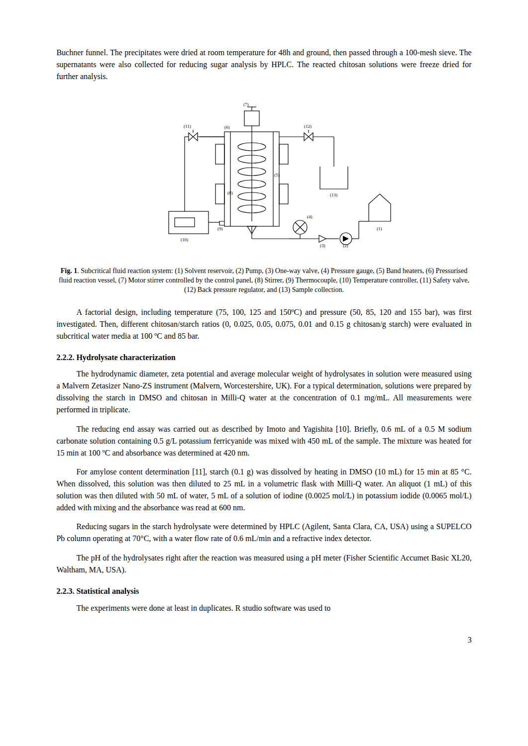Buchner funnel. The precipitates were dried at room temperature for 48h and ground, then passed through a 100-mesh sieve. The supernatants were also collected for reducing sugar analysis by HPLC. The reacted chitosan solutions were freeze dried for further analysis.
(7) (11) (12) (6) (5) (8) (9) (10) (4) (3) (2) (1) (13)
Fig. 1. Subcritical fluid reaction system: (1) Solvent reservoir, (2) Pump, (3) One-way valve, (4) Pressure gauge, (5) Band heaters, (6) Pressurised fluid reaction vessel, (7) Motor stirrer controlled by the control panel, (8) Stirrer, (9) Thermocouple, (10) Temperature controller, (11) Safety valve, (12) Back pressure regulator, and (13) Sample collection.
A factorial design, including temperature (75, 100, 125 and 150ºC) and pressure (50, 85, 120 and 155 bar), was first investigated. Then, different chitosan/starch ratios (0, 0.025, 0.05, 0.075, 0.01 and 0.15 g chitosan/g starch) were evaluated in subcritical water media at 100 ºC and 85 bar.
2.2.2. Hydrolysate characterization
The hydrodynamic diameter, zeta potential and average molecular weight of hydrolysates in solution were measured using a Malvern Zetasizer Nano-ZS instrument (Malvern, Worcestershire, UK). For a typical determination, solutions were prepared by dissolving the starch in DMSO and chitosan in Milli-Q water at the concentration of 0.1 mg/mL. All measurements were performed in triplicate.
The reducing end assay was carried out as described by Imoto and Yagishita [10]. Briefly, 0.6 mL of a 0.5 M sodium carbonate solution containing 0.5 g/L potassium ferricyanide was mixed with 450 mL of the sample. The mixture was heated for 15 min at 100 ºC and absorbance was determined at 420 nm.
For amylose content determination [11], starch (0.1 g) was dissolved by heating in DMSO (10 mL) for 15 min at 85 °C. When dissolved, this solution was then diluted to 25 mL in a volumetric flask with Milli-Q water. An aliquot (1 mL) of this solution was then diluted with 50 mL of water, 5 mL of a solution of iodine (0.0025 mol/L) in potassium iodide (0.0065 mol/L) added with mixing and the absorbance was read at 600 nm.
Reducing sugars in the starch hydrolysate were determined by HPLC (Agilent, Santa Clara, CA, USA) using a SUPELCO Pb column operating at 70°C, with a water flow rate of 0.6 mL/min and a refractive index detector.
The pH of the hydrolysates right after the reaction was measured using a pH meter (Fisher Scientific Accumet Basic XL20, Waltham, MA, USA).
2.2.3. Statistical analysis
The experiments were done at least in duplicates. R studio software was used to
3